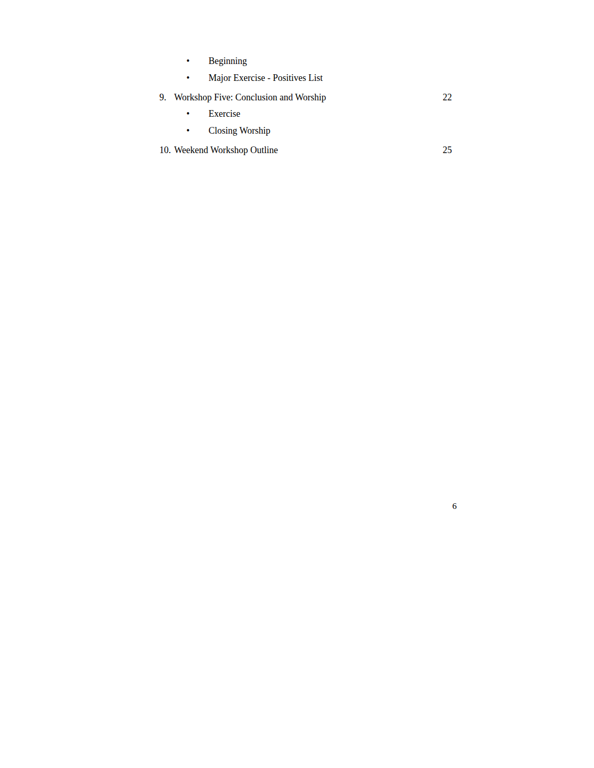Beginning
Major Exercise - Positives List
9. Workshop Five: Conclusion and Worship 22
Exercise
Closing Worship
10. Weekend Workshop Outline 25
6